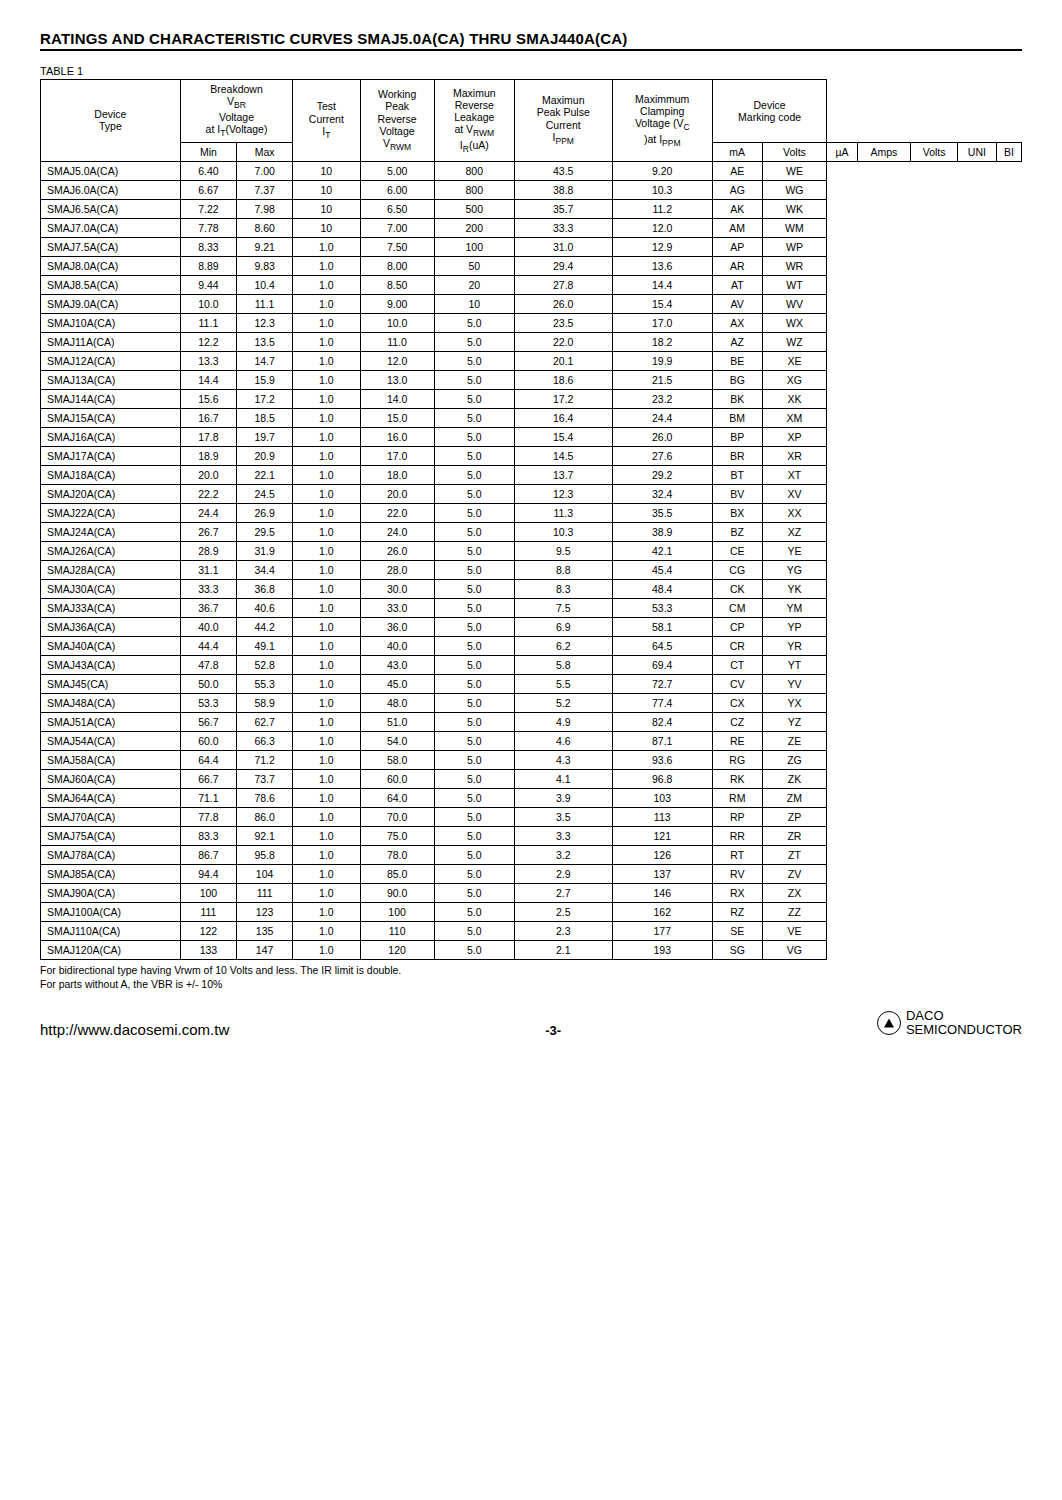RATINGS AND CHARACTERISTIC CURVES SMAJ5.0A(CA) THRU SMAJ440A(CA)
TABLE 1
| Device Type | Breakdown V BR Voltage at I T (Voltage) | Test Current I T | Working Peak Reverse Voltage V RWM | Maximun Reverse Leakage at V RWM I R (uA) | Maximun Peak Pulse Current I PPM | Maximmum Clamping Voltage (V C )at I PPM | Device Marking code |
| --- | --- | --- | --- | --- | --- | --- | --- |
| Min | Max | mA | Volts | µA | Amps | Volts | UNI | BI |
| SMAJ5.0A(CA) | 6.40 | 7.00 | 10 | 5.00 | 800 | 43.5 | 9.20 | AE | WE |
| SMAJ6.0A(CA) | 6.67 | 7.37 | 10 | 6.00 | 800 | 38.8 | 10.3 | AG | WG |
| SMAJ6.5A(CA) | 7.22 | 7.98 | 10 | 6.50 | 500 | 35.7 | 11.2 | AK | WK |
| SMAJ7.0A(CA) | 7.78 | 8.60 | 10 | 7.00 | 200 | 33.3 | 12.0 | AM | WM |
| SMAJ7.5A(CA) | 8.33 | 9.21 | 1.0 | 7.50 | 100 | 31.0 | 12.9 | AP | WP |
| SMAJ8.0A(CA) | 8.89 | 9.83 | 1.0 | 8.00 | 50 | 29.4 | 13.6 | AR | WR |
| SMAJ8.5A(CA) | 9.44 | 10.4 | 1.0 | 8.50 | 20 | 27.8 | 14.4 | AT | WT |
| SMAJ9.0A(CA) | 10.0 | 11.1 | 1.0 | 9.00 | 10 | 26.0 | 15.4 | AV | WV |
| SMAJ10A(CA) | 11.1 | 12.3 | 1.0 | 10.0 | 5.0 | 23.5 | 17.0 | AX | WX |
| SMAJ11A(CA) | 12.2 | 13.5 | 1.0 | 11.0 | 5.0 | 22.0 | 18.2 | AZ | WZ |
| SMAJ12A(CA) | 13.3 | 14.7 | 1.0 | 12.0 | 5.0 | 20.1 | 19.9 | BE | XE |
| SMAJ13A(CA) | 14.4 | 15.9 | 1.0 | 13.0 | 5.0 | 18.6 | 21.5 | BG | XG |
| SMAJ14A(CA) | 15.6 | 17.2 | 1.0 | 14.0 | 5.0 | 17.2 | 23.2 | BK | XK |
| SMAJ15A(CA) | 16.7 | 18.5 | 1.0 | 15.0 | 5.0 | 16.4 | 24.4 | BM | XM |
| SMAJ16A(CA) | 17.8 | 19.7 | 1.0 | 16.0 | 5.0 | 15.4 | 26.0 | BP | XP |
| SMAJ17A(CA) | 18.9 | 20.9 | 1.0 | 17.0 | 5.0 | 14.5 | 27.6 | BR | XR |
| SMAJ18A(CA) | 20.0 | 22.1 | 1.0 | 18.0 | 5.0 | 13.7 | 29.2 | BT | XT |
| SMAJ20A(CA) | 22.2 | 24.5 | 1.0 | 20.0 | 5.0 | 12.3 | 32.4 | BV | XV |
| SMAJ22A(CA) | 24.4 | 26.9 | 1.0 | 22.0 | 5.0 | 11.3 | 35.5 | BX | XX |
| SMAJ24A(CA) | 26.7 | 29.5 | 1.0 | 24.0 | 5.0 | 10.3 | 38.9 | BZ | XZ |
| SMAJ26A(CA) | 28.9 | 31.9 | 1.0 | 26.0 | 5.0 | 9.5 | 42.1 | CE | YE |
| SMAJ28A(CA) | 31.1 | 34.4 | 1.0 | 28.0 | 5.0 | 8.8 | 45.4 | CG | YG |
| SMAJ30A(CA) | 33.3 | 36.8 | 1.0 | 30.0 | 5.0 | 8.3 | 48.4 | CK | YK |
| SMAJ33A(CA) | 36.7 | 40.6 | 1.0 | 33.0 | 5.0 | 7.5 | 53.3 | CM | YM |
| SMAJ36A(CA) | 40.0 | 44.2 | 1.0 | 36.0 | 5.0 | 6.9 | 58.1 | CP | YP |
| SMAJ40A(CA) | 44.4 | 49.1 | 1.0 | 40.0 | 5.0 | 6.2 | 64.5 | CR | YR |
| SMAJ43A(CA) | 47.8 | 52.8 | 1.0 | 43.0 | 5.0 | 5.8 | 69.4 | CT | YT |
| SMAJ45(CA) | 50.0 | 55.3 | 1.0 | 45.0 | 5.0 | 5.5 | 72.7 | CV | YV |
| SMAJ48A(CA) | 53.3 | 58.9 | 1.0 | 48.0 | 5.0 | 5.2 | 77.4 | CX | YX |
| SMAJ51A(CA) | 56.7 | 62.7 | 1.0 | 51.0 | 5.0 | 4.9 | 82.4 | CZ | YZ |
| SMAJ54A(CA) | 60.0 | 66.3 | 1.0 | 54.0 | 5.0 | 4.6 | 87.1 | RE | ZE |
| SMAJ58A(CA) | 64.4 | 71.2 | 1.0 | 58.0 | 5.0 | 4.3 | 93.6 | RG | ZG |
| SMAJ60A(CA) | 66.7 | 73.7 | 1.0 | 60.0 | 5.0 | 4.1 | 96.8 | RK | ZK |
| SMAJ64A(CA) | 71.1 | 78.6 | 1.0 | 64.0 | 5.0 | 3.9 | 103 | RM | ZM |
| SMAJ70A(CA) | 77.8 | 86.0 | 1.0 | 70.0 | 5.0 | 3.5 | 113 | RP | ZP |
| SMAJ75A(CA) | 83.3 | 92.1 | 1.0 | 75.0 | 5.0 | 3.3 | 121 | RR | ZR |
| SMAJ78A(CA) | 86.7 | 95.8 | 1.0 | 78.0 | 5.0 | 3.2 | 126 | RT | ZT |
| SMAJ85A(CA) | 94.4 | 104 | 1.0 | 85.0 | 5.0 | 2.9 | 137 | RV | ZV |
| SMAJ90A(CA) | 100 | 111 | 1.0 | 90.0 | 5.0 | 2.7 | 146 | RX | ZX |
| SMAJ100A(CA) | 111 | 123 | 1.0 | 100 | 5.0 | 2.5 | 162 | RZ | ZZ |
| SMAJ110A(CA) | 122 | 135 | 1.0 | 110 | 5.0 | 2.3 | 177 | SE | VE |
| SMAJ120A(CA) | 133 | 147 | 1.0 | 120 | 5.0 | 2.1 | 193 | SG | VG |
For bidirectional type having Vrwm of 10 Volts and less. The IR limit is double.
For parts without A, the VBR is +/- 10%
http://www.dacosemi.com.tw
-3-
DACO
SEMICONDUCTOR